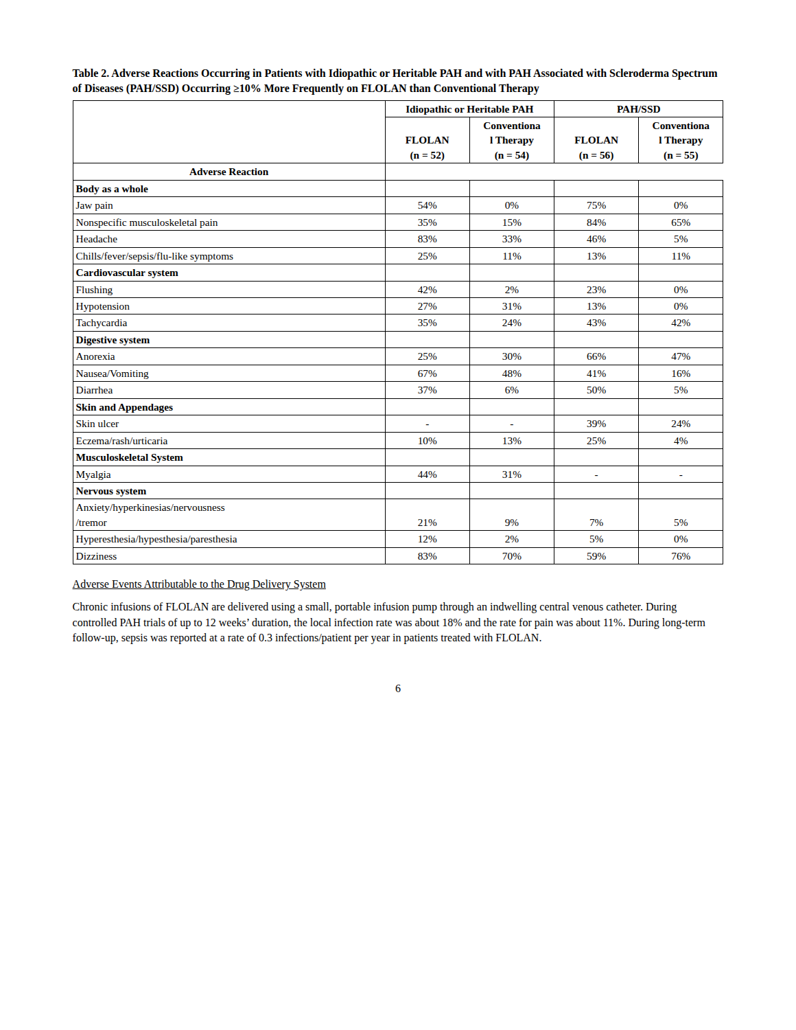Table 2. Adverse Reactions Occurring in Patients with Idiopathic or Heritable PAH and with PAH Associated with Scleroderma Spectrum of Diseases (PAH/SSD) Occurring ≥10% More Frequently on FLOLAN than Conventional Therapy
| | Idiopathic or Heritable PAH | PAH/SSD |
| --- | --- | --- |
| FLOLAN (n = 52) | Conventiona l Therapy (n = 54) | FLOLAN (n = 56) | Conventiona l Therapy (n = 55) |
| Adverse Reaction | |
| Body as a whole | | | | |
| Jaw pain | 54% | 0% | 75% | 0% |
| Nonspecific musculoskeletal pain | 35% | 15% | 84% | 65% |
| Headache | 83% | 33% | 46% | 5% |
| Chills/fever/sepsis/flu-like symptoms | 25% | 11% | 13% | 11% |
| Cardiovascular system | | | | |
| Flushing | 42% | 2% | 23% | 0% |
| Hypotension | 27% | 31% | 13% | 0% |
| Tachycardia | 35% | 24% | 43% | 42% |
| Digestive system | | | | |
| Anorexia | 25% | 30% | 66% | 47% |
| Nausea/Vomiting | 67% | 48% | 41% | 16% |
| Diarrhea | 37% | 6% | 50% | 5% |
| Skin and Appendages | | | | |
| Skin ulcer | - | - | 39% | 24% |
| Eczema/rash/urticaria | 10% | 13% | 25% | 4% |
| Musculoskeletal System | | | | |
| Myalgia | 44% | 31% | - | - |
| Nervous system | | | | |
| Anxiety/hyperkinesias/nervousness /tremor | 21% | 9% | 7% | 5% |
| Hyperesthesia/hypesthesia/paresthesia | 12% | 2% | 5% | 0% |
| Dizziness | 83% | 70% | 59% | 76% |
Adverse Events Attributable to the Drug Delivery System
Chronic infusions of FLOLAN are delivered using a small, portable infusion pump through an indwelling central venous catheter. During controlled PAH trials of up to 12 weeks’ duration, the local infection rate was about 18% and the rate for pain was about 11%. During long-term follow-up, sepsis was reported at a rate of 0.3 infections/patient per year in patients treated with FLOLAN.
6